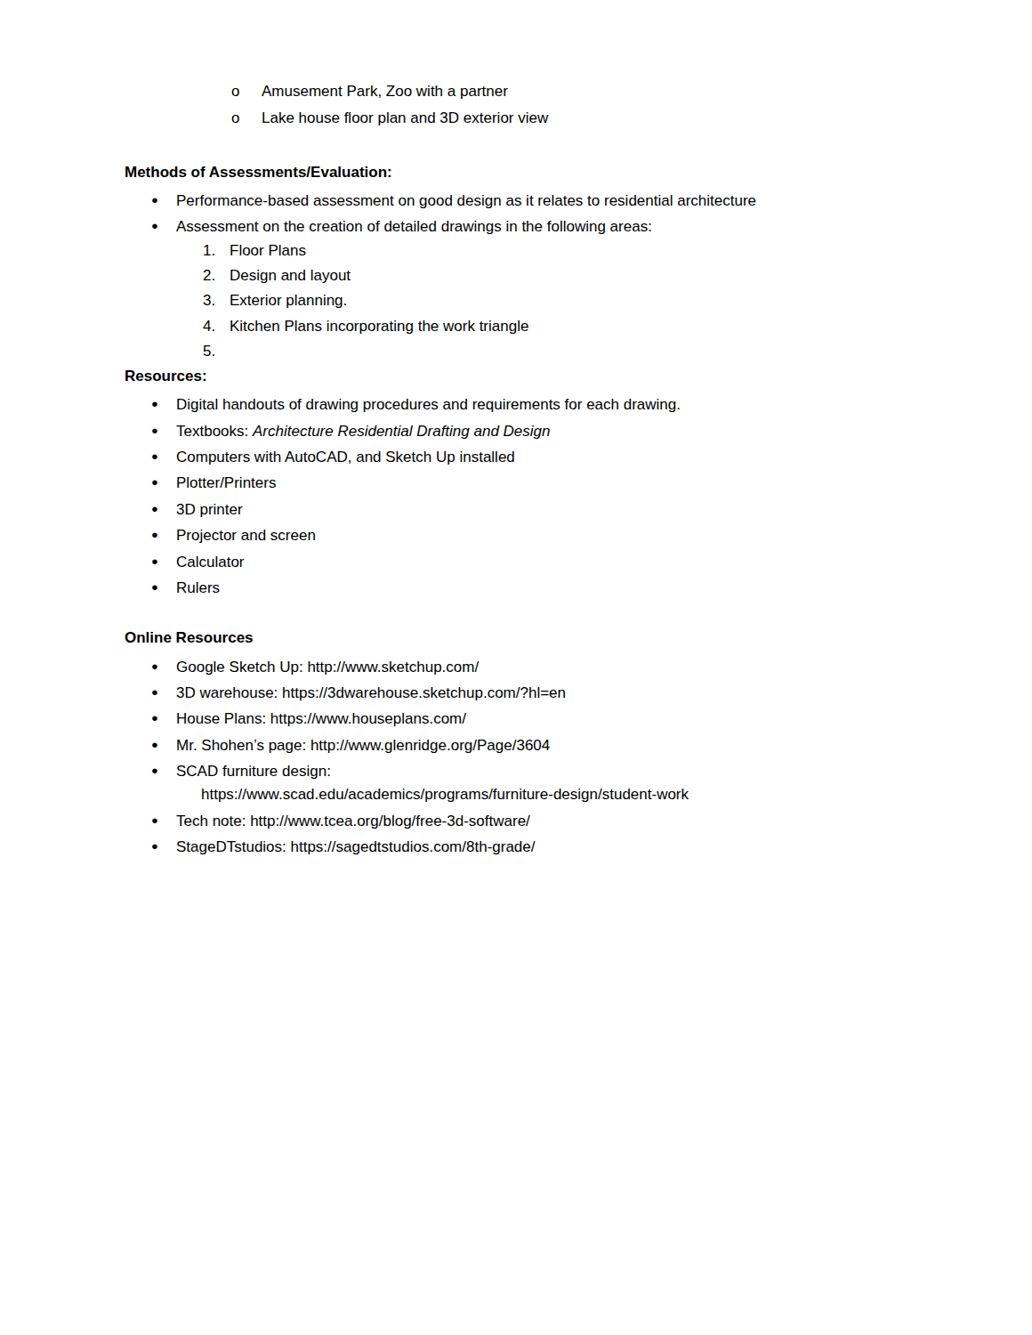Amusement Park, Zoo with a partner
Lake house floor plan and 3D exterior view
Methods of Assessments/Evaluation:
Performance-based assessment on good design as it relates to residential architecture
Assessment on the creation of detailed drawings in the following areas:
Floor Plans
Design and layout
Exterior planning.
Kitchen Plans incorporating the work triangle
Resources:
Digital handouts of drawing procedures and requirements for each drawing.
Textbooks: Architecture Residential Drafting and Design
Computers with AutoCAD, and Sketch Up installed
Plotter/Printers
3D printer
Projector and screen
Calculator
Rulers
Online Resources
Google Sketch Up: http://www.sketchup.com/
3D warehouse: https://3dwarehouse.sketchup.com/?hl=en
House Plans: https://www.houseplans.com/
Mr. Shohen’s page: http://www.glenridge.org/Page/3604
SCAD furniture design:
https://www.scad.edu/academics/programs/furniture-design/student-work
Tech note: http://www.tcea.org/blog/free-3d-software/
StageDTstudios: https://sagedtstudios.com/8th-grade/